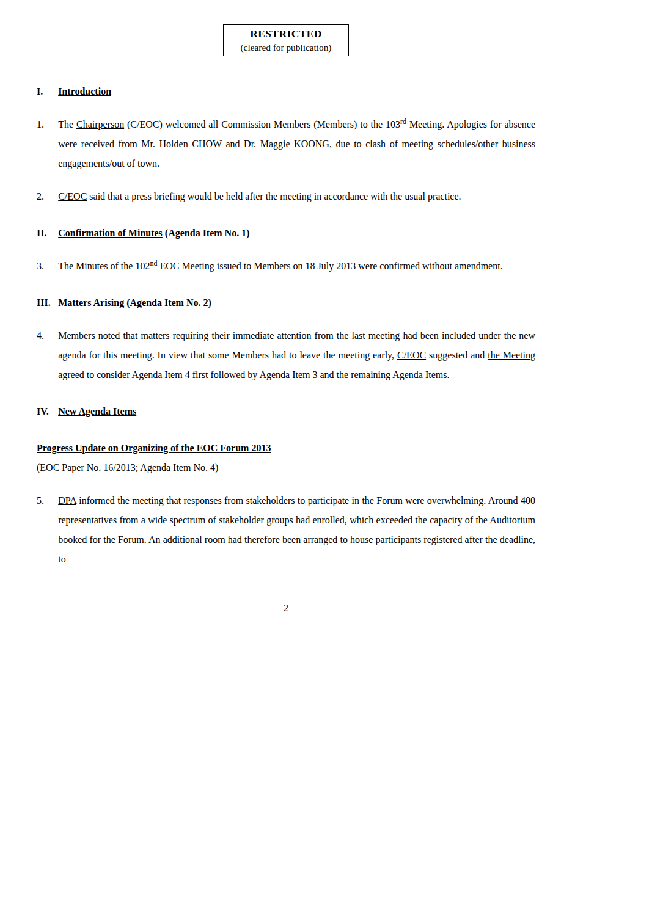RESTRICTED
(cleared for publication)
I. Introduction
1. The Chairperson (C/EOC) welcomed all Commission Members (Members) to the 103rd Meeting. Apologies for absence were received from Mr. Holden CHOW and Dr. Maggie KOONG, due to clash of meeting schedules/other business engagements/out of town.
2. C/EOC said that a press briefing would be held after the meeting in accordance with the usual practice.
II. Confirmation of Minutes (Agenda Item No. 1)
3. The Minutes of the 102nd EOC Meeting issued to Members on 18 July 2013 were confirmed without amendment.
III. Matters Arising (Agenda Item No. 2)
4. Members noted that matters requiring their immediate attention from the last meeting had been included under the new agenda for this meeting. In view that some Members had to leave the meeting early, C/EOC suggested and the Meeting agreed to consider Agenda Item 4 first followed by Agenda Item 3 and the remaining Agenda Items.
IV. New Agenda Items
Progress Update on Organizing of the EOC Forum 2013
(EOC Paper No. 16/2013; Agenda Item No. 4)
5. DPA informed the meeting that responses from stakeholders to participate in the Forum were overwhelming. Around 400 representatives from a wide spectrum of stakeholder groups had enrolled, which exceeded the capacity of the Auditorium booked for the Forum. An additional room had therefore been arranged to house participants registered after the deadline, to
2